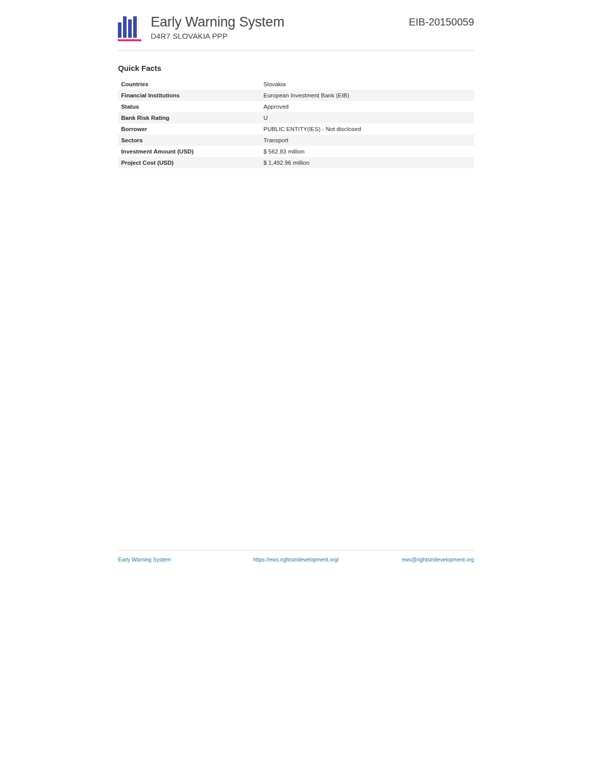Early Warning System
D4R7 SLOVAKIA PPP
EIB-20150059
Quick Facts
| Countries | Slovakia |
| Financial Institutions | European Investment Bank (EIB) |
| Status | Approved |
| Bank Risk Rating | U |
| Borrower | PUBLIC ENTITY(IES) - Not disclosed |
| Sectors | Transport |
| Investment Amount (USD) | $ 562.83 million |
| Project Cost (USD) | $ 1,492.96 million |
Early Warning System
https://ews.rightsindevelopment.org/
ews@rightsindevelopment.org